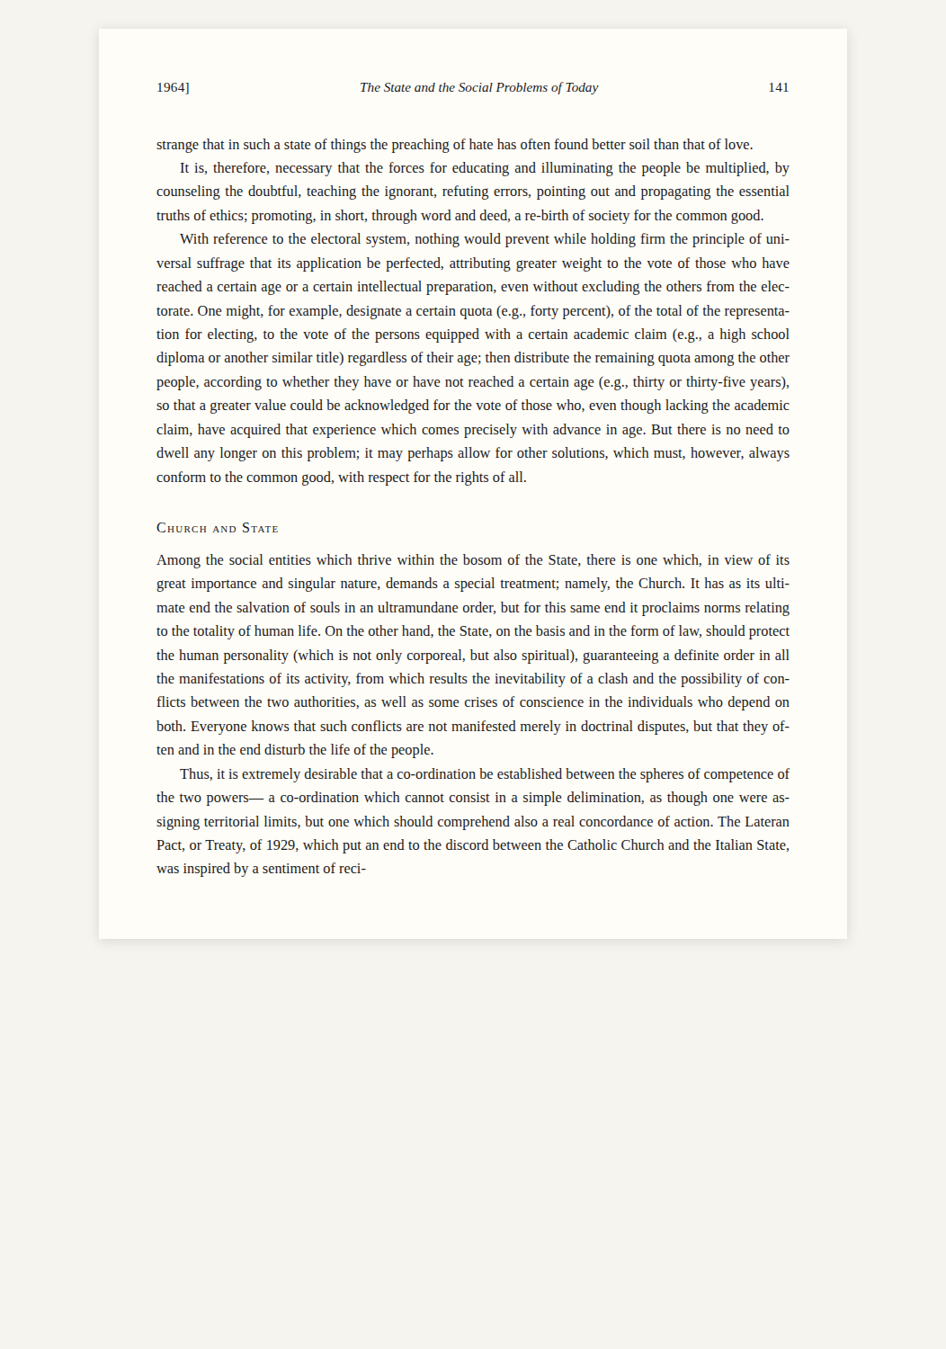1964] The State and the Social Problems of Today 141
strange that in such a state of things the preaching of hate has often found better soil than that of love.
It is, therefore, necessary that the forces for educating and illuminating the people be multiplied, by counseling the doubtful, teaching the ignorant, refuting errors, pointing out and propagating the essential truths of ethics; promoting, in short, through word and deed, a re-birth of society for the common good.
With reference to the electoral system, nothing would prevent while holding firm the principle of universal suffrage that its application be perfected, attributing greater weight to the vote of those who have reached a certain age or a certain intellectual preparation, even without excluding the others from the electorate. One might, for example, designate a certain quota (e.g., forty percent), of the total of the representation for electing, to the vote of the persons equipped with a certain academic claim (e.g., a high school diploma or another similar title) regardless of their age; then distribute the remaining quota among the other people, according to whether they have or have not reached a certain age (e.g., thirty or thirty-five years), so that a greater value could be acknowledged for the vote of those who, even though lacking the academic claim, have acquired that experience which comes precisely with advance in age. But there is no need to dwell any longer on this problem; it may perhaps allow for other solutions, which must, however, always conform to the common good, with respect for the rights of all.
Church and State
Among the social entities which thrive within the bosom of the State, there is one which, in view of its great importance and singular nature, demands a special treatment; namely, the Church. It has as its ultimate end the salvation of souls in an ultramundane order, but for this same end it proclaims norms relating to the totality of human life. On the other hand, the State, on the basis and in the form of law, should protect the human personality (which is not only corporeal, but also spiritual), guaranteeing a definite order in all the manifestations of its activity, from which results the inevitability of a clash and the possibility of conflicts between the two authorities, as well as some crises of conscience in the individuals who depend on both. Everyone knows that such conflicts are not manifested merely in doctrinal disputes, but that they often and in the end disturb the life of the people.
Thus, it is extremely desirable that a co-ordination be established between the spheres of competence of the two powers— a co-ordination which cannot consist in a simple delimination, as though one were assigning territorial limits, but one which should comprehend also a real concordance of action. The Lateran Pact, or Treaty, of 1929, which put an end to the discord between the Catholic Church and the Italian State, was inspired by a sentiment of reci-